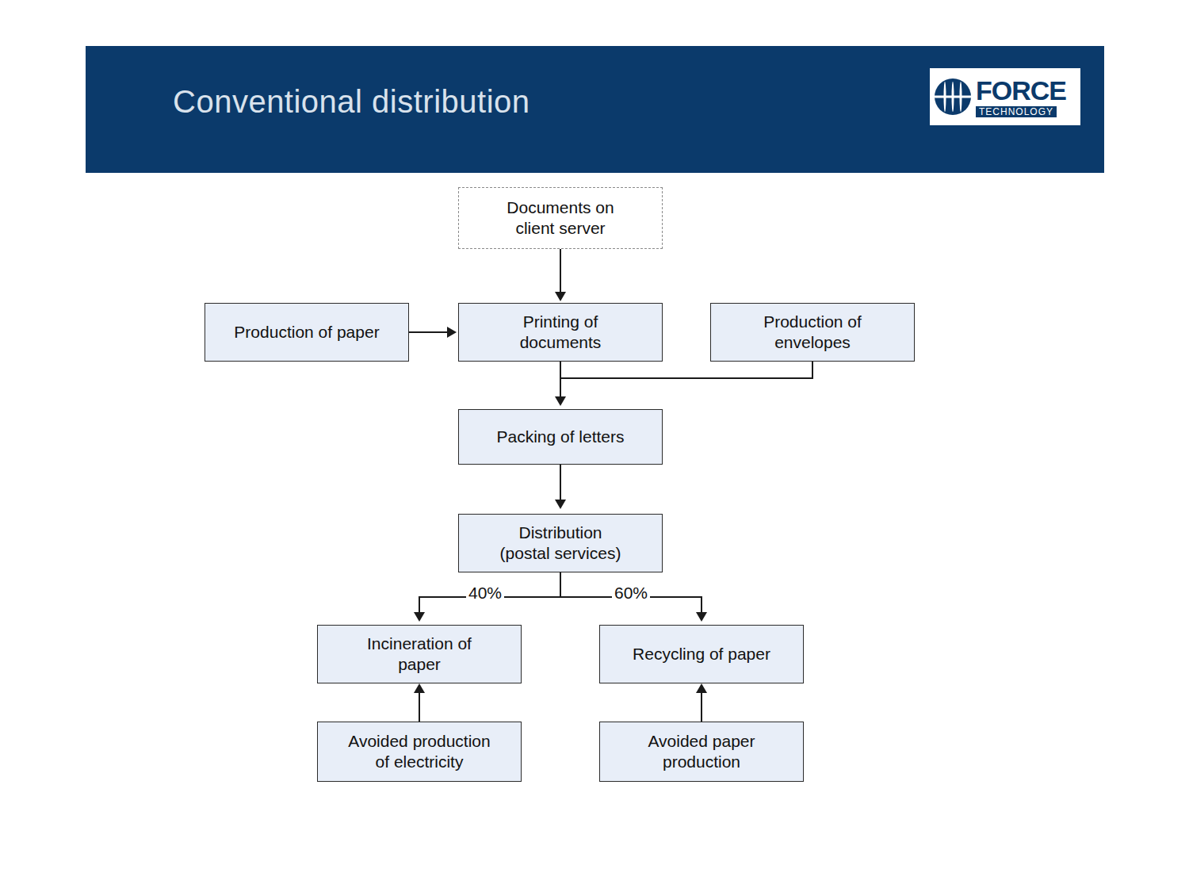Conventional distribution
FORCE
TECHNOLOGY
Documents on
client server
Production of paper
Printing of
documents
Production of
envelopes
Packing of letters
Distribution
(postal services)
Incineration of
paper
Recycling of paper
Avoided production
of electricity
Avoided paper
production
40%
60%